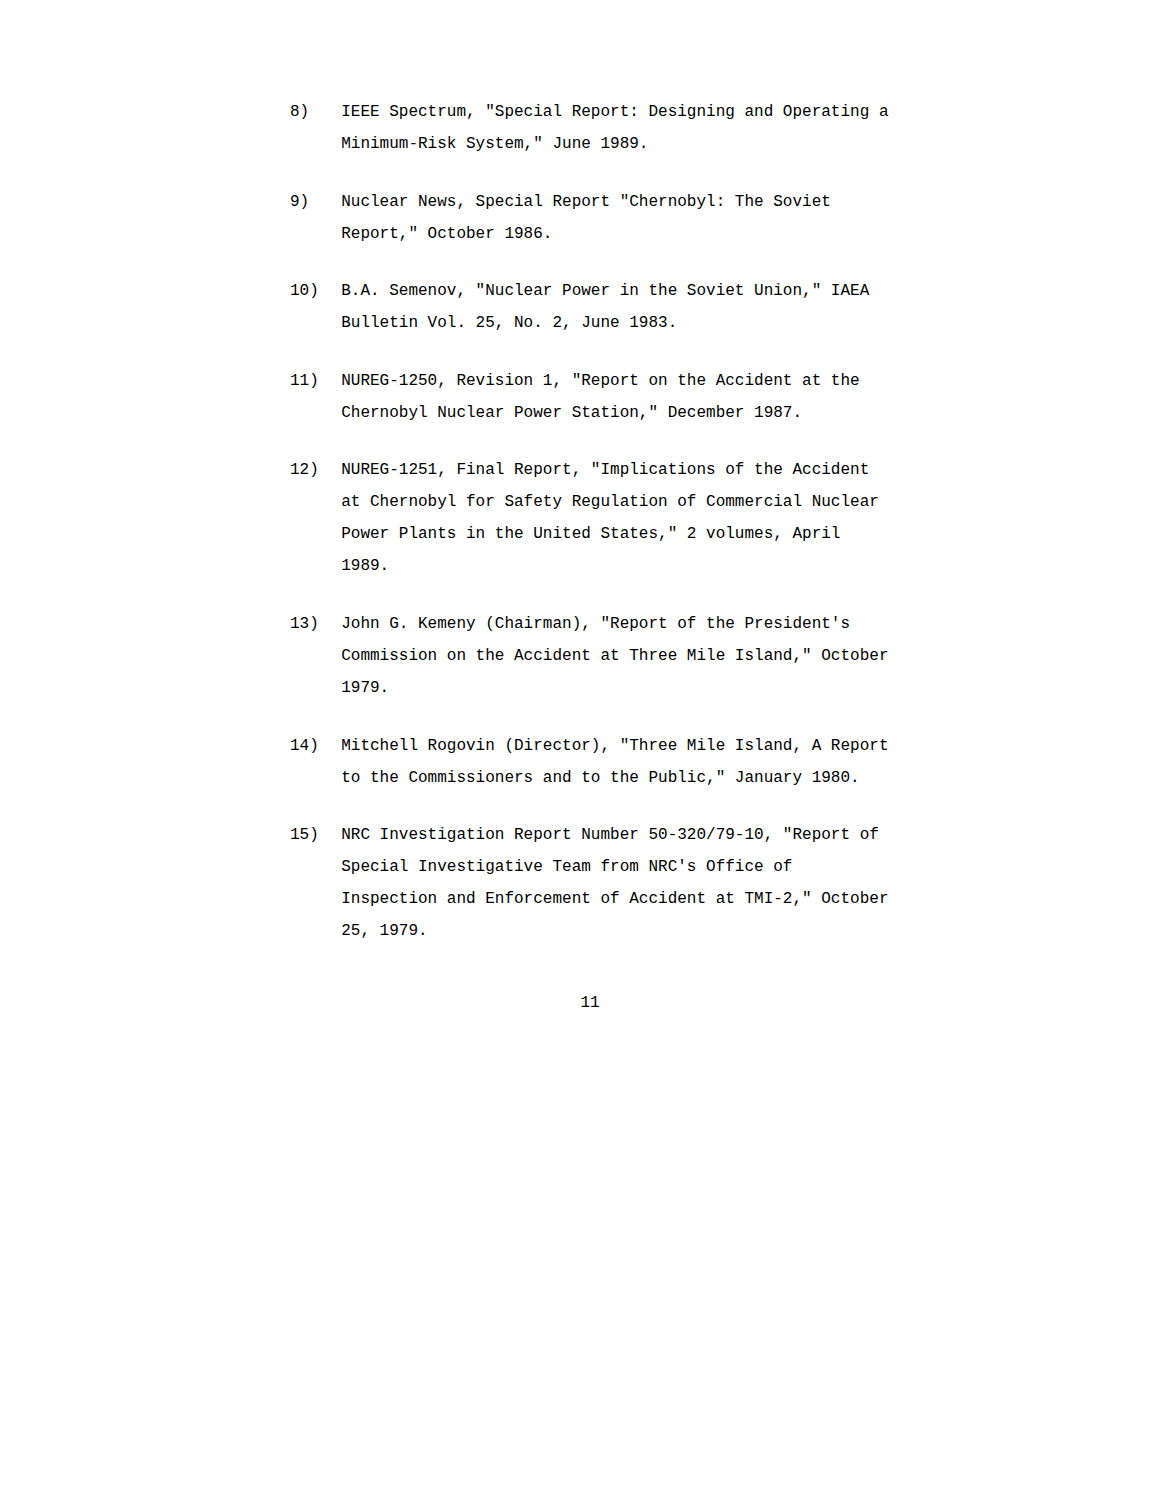8) IEEE Spectrum, "Special Report: Designing and Operating a Minimum-Risk System," June 1989.
9) Nuclear News, Special Report "Chernobyl: The Soviet Report," October 1986.
10) B.A. Semenov, "Nuclear Power in the Soviet Union," IAEA Bulletin Vol. 25, No. 2, June 1983.
11) NUREG-1250, Revision 1, "Report on the Accident at the Chernobyl Nuclear Power Station," December 1987.
12) NUREG-1251, Final Report, "Implications of the Accident at Chernobyl for Safety Regulation of Commercial Nuclear Power Plants in the United States," 2 volumes, April 1989.
13) John G. Kemeny (Chairman), "Report of the President's Commission on the Accident at Three Mile Island," October 1979.
14) Mitchell Rogovin (Director), "Three Mile Island, A Report to the Commissioners and to the Public," January 1980.
15) NRC Investigation Report Number 50-320/79-10, "Report of Special Investigative Team from NRC's Office of Inspection and Enforcement of Accident at TMI-2," October 25, 1979.
11